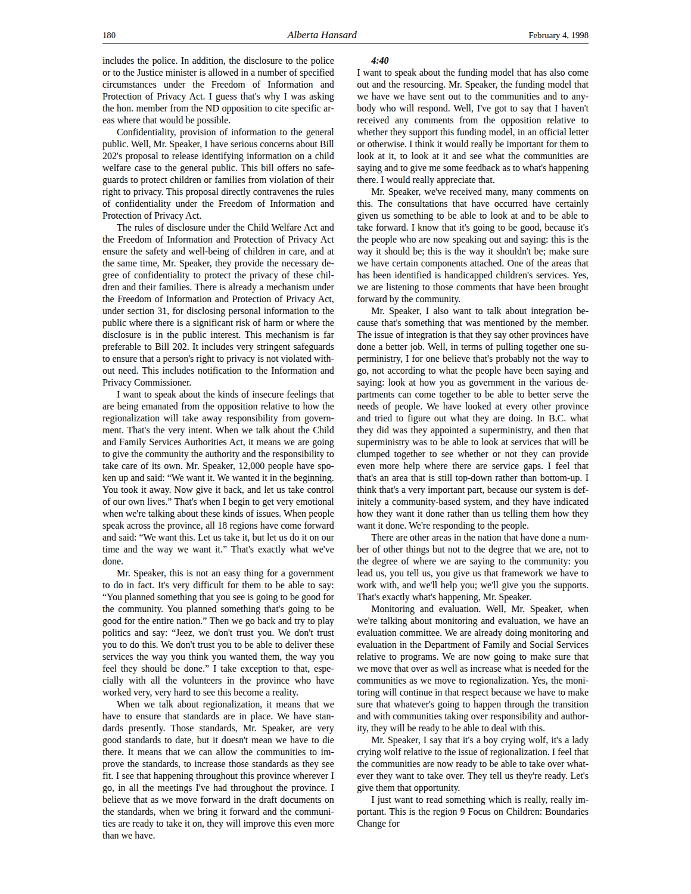180 Alberta Hansard February 4, 1998
includes the police. In addition, the disclosure to the police or to the Justice minister is allowed in a number of specified circumstances under the Freedom of Information and Protection of Privacy Act. I guess that's why I was asking the hon. member from the ND opposition to cite specific areas where that would be possible.
Confidentiality, provision of information to the general public. Well, Mr. Speaker, I have serious concerns about Bill 202's proposal to release identifying information on a child welfare case to the general public. This bill offers no safeguards to protect children or families from violation of their right to privacy. This proposal directly contravenes the rules of confidentiality under the Freedom of Information and Protection of Privacy Act.
The rules of disclosure under the Child Welfare Act and the Freedom of Information and Protection of Privacy Act ensure the safety and well-being of children in care, and at the same time, Mr. Speaker, they provide the necessary degree of confidentiality to protect the privacy of these children and their families. There is already a mechanism under the Freedom of Information and Protection of Privacy Act, under section 31, for disclosing personal information to the public where there is a significant risk of harm or where the disclosure is in the public interest. This mechanism is far preferable to Bill 202. It includes very stringent safeguards to ensure that a person's right to privacy is not violated without need. This includes notification to the Information and Privacy Commissioner.
I want to speak about the kinds of insecure feelings that are being emanated from the opposition relative to how the regionalization will take away responsibility from government. That's the very intent. When we talk about the Child and Family Services Authorities Act, it means we are going to give the community the authority and the responsibility to take care of its own. Mr. Speaker, 12,000 people have spoken up and said: “We want it. We wanted it in the beginning. You took it away. Now give it back, and let us take control of our own lives.” That's when I begin to get very emotional when we're talking about these kinds of issues. When people speak across the province, all 18 regions have come forward and said: “We want this. Let us take it, but let us do it on our time and the way we want it.” That's exactly what we've done.
Mr. Speaker, this is not an easy thing for a government to do in fact. It's very difficult for them to be able to say: “You planned something that you see is going to be good for the community. You planned something that's going to be good for the entire nation.” Then we go back and try to play politics and say: “Jeez, we don't trust you. We don't trust you to do this. We don't trust you to be able to deliver these services the way you think you wanted them, the way you feel they should be done.” I take exception to that, especially with all the volunteers in the province who have worked very, very hard to see this become a reality.
When we talk about regionalization, it means that we have to ensure that standards are in place. We have standards presently. Those standards, Mr. Speaker, are very good standards to date, but it doesn't mean we have to die there. It means that we can allow the communities to improve the standards, to increase those standards as they see fit. I see that happening throughout this province wherever I go, in all the meetings I've had throughout the province. I believe that as we move forward in the draft documents on the standards, when we bring it forward and the communities are ready to take it on, they will improve this even more than we have.
4:40
I want to speak about the funding model that has also come out and the resourcing. Mr. Speaker, the funding model that we have we have sent out to the communities and to anybody who will respond. Well, I've got to say that I haven't received any comments from the opposition relative to whether they support this funding model, in an official letter or otherwise. I think it would really be important for them to look at it, to look at it and see what the communities are saying and to give me some feedback as to what's happening there. I would really appreciate that.
Mr. Speaker, we've received many, many comments on this. The consultations that have occurred have certainly given us something to be able to look at and to be able to take forward. I know that it's going to be good, because it's the people who are now speaking out and saying: this is the way it should be; this is the way it shouldn't be; make sure we have certain components attached. One of the areas that has been identified is handicapped children's services. Yes, we are listening to those comments that have been brought forward by the community.
Mr. Speaker, I also want to talk about integration because that's something that was mentioned by the member. The issue of integration is that they say other provinces have done a better job. Well, in terms of pulling together one superministry, I for one believe that's probably not the way to go, not according to what the people have been saying and saying: look at how you as government in the various departments can come together to be able to better serve the needs of people. We have looked at every other province and tried to figure out what they are doing. In B.C. what they did was they appointed a superministry, and then that superministry was to be able to look at services that will be clumped together to see whether or not they can provide even more help where there are service gaps. I feel that that's an area that is still top-down rather than bottom-up. I think that's a very important part, because our system is definitely a community-based system, and they have indicated how they want it done rather than us telling them how they want it done. We're responding to the people.
There are other areas in the nation that have done a number of other things but not to the degree that we are, not to the degree of where we are saying to the community: you lead us, you tell us, you give us that framework we have to work with, and we'll help you; we'll give you the supports. That's exactly what's happening, Mr. Speaker.
Monitoring and evaluation. Well, Mr. Speaker, when we're talking about monitoring and evaluation, we have an evaluation committee. We are already doing monitoring and evaluation in the Department of Family and Social Services relative to programs. We are now going to make sure that we move that over as well as increase what is needed for the communities as we move to regionalization. Yes, the monitoring will continue in that respect because we have to make sure that whatever's going to happen through the transition and with communities taking over responsibility and authority, they will be ready to be able to deal with this.
Mr. Speaker, I say that it's a boy crying wolf, it's a lady crying wolf relative to the issue of regionalization. I feel that the communities are now ready to be able to take over whatever they want to take over. They tell us they're ready. Let's give them that opportunity.
I just want to read something which is really, really important. This is the region 9 Focus on Children: Boundaries Change for